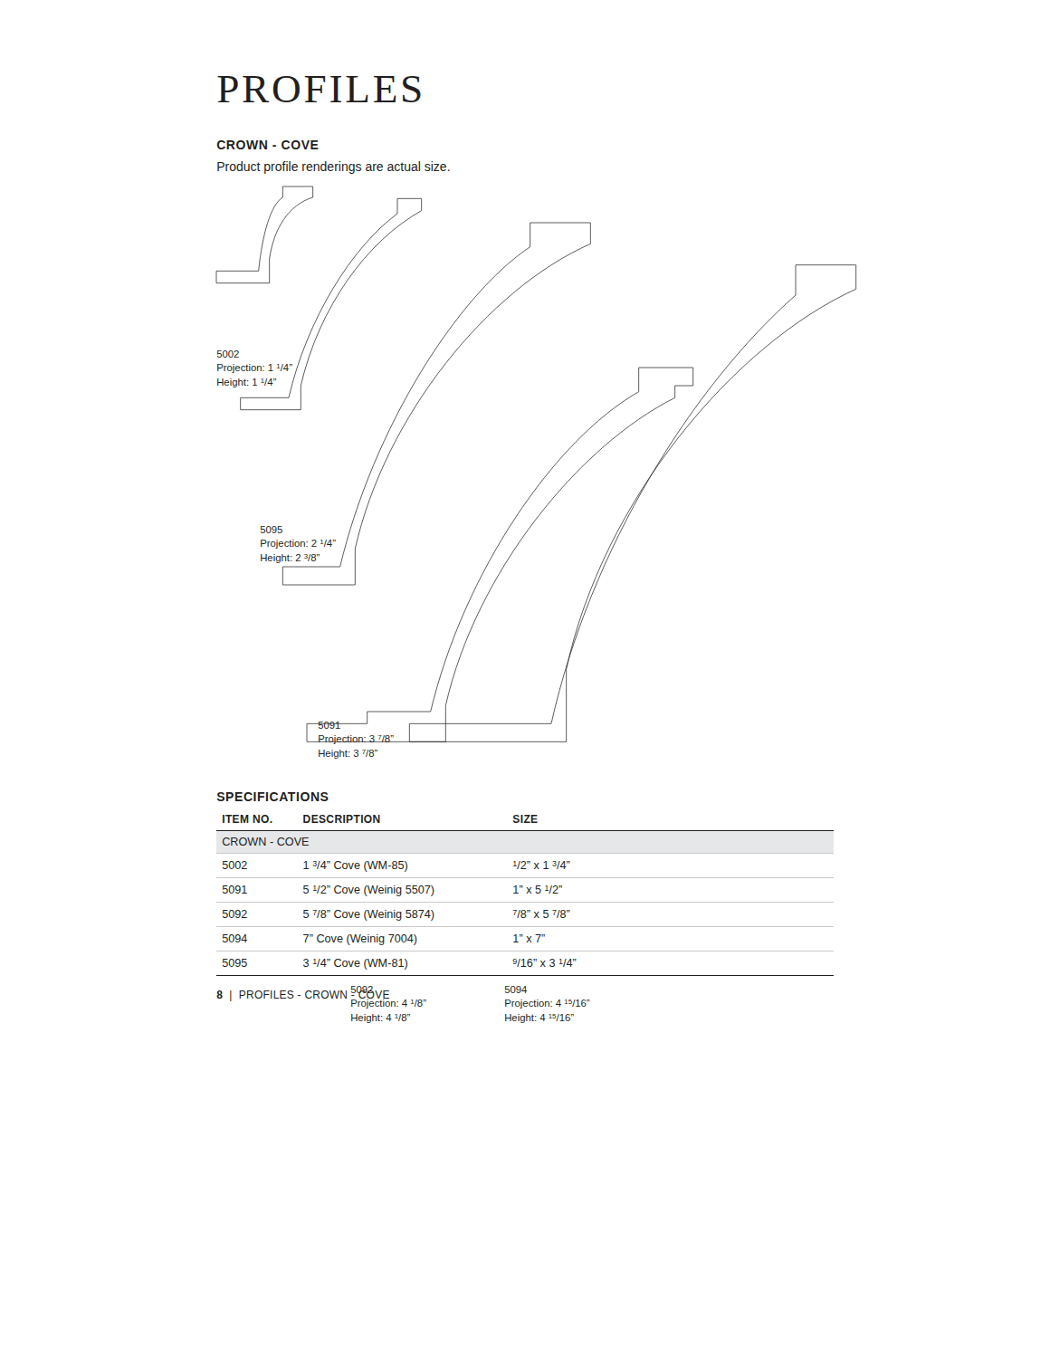PROFILES
CROWN - COVE
Product profile renderings are actual size.
5002
Projection: 1 1/4”
Height: 1 1/4”
5095
Projection: 2 1/4”
Height: 2 3/8”
5091
Projection: 3 7/8”
Height: 3 7/8”
5092
Projection: 4 1/8”
Height: 4 1/8”
5094
Projection: 4 15/16”
Height: 4 15/16”
SPECIFICATIONS
| ITEM NO. | DESCRIPTION | SIZE |
| --- | --- | --- |
| CROWN - COVE |
| 5002 | 1 3 /4” Cove (WM-85) | 1 /2” x 1 3 /4” |
| 5091 | 5 1 /2” Cove (Weinig 5507) | 1” x 5 1 /2” |
| 5092 | 5 7 /8” Cove (Weinig 5874) | 7 /8” x 5 7 /8” |
| 5094 | 7” Cove (Weinig 7004) | 1” x 7” |
| 5095 | 3 1 /4” Cove (WM-81) | 9 /16” x 3 1 /4” |
8 | PROFILES - CROWN - COVE